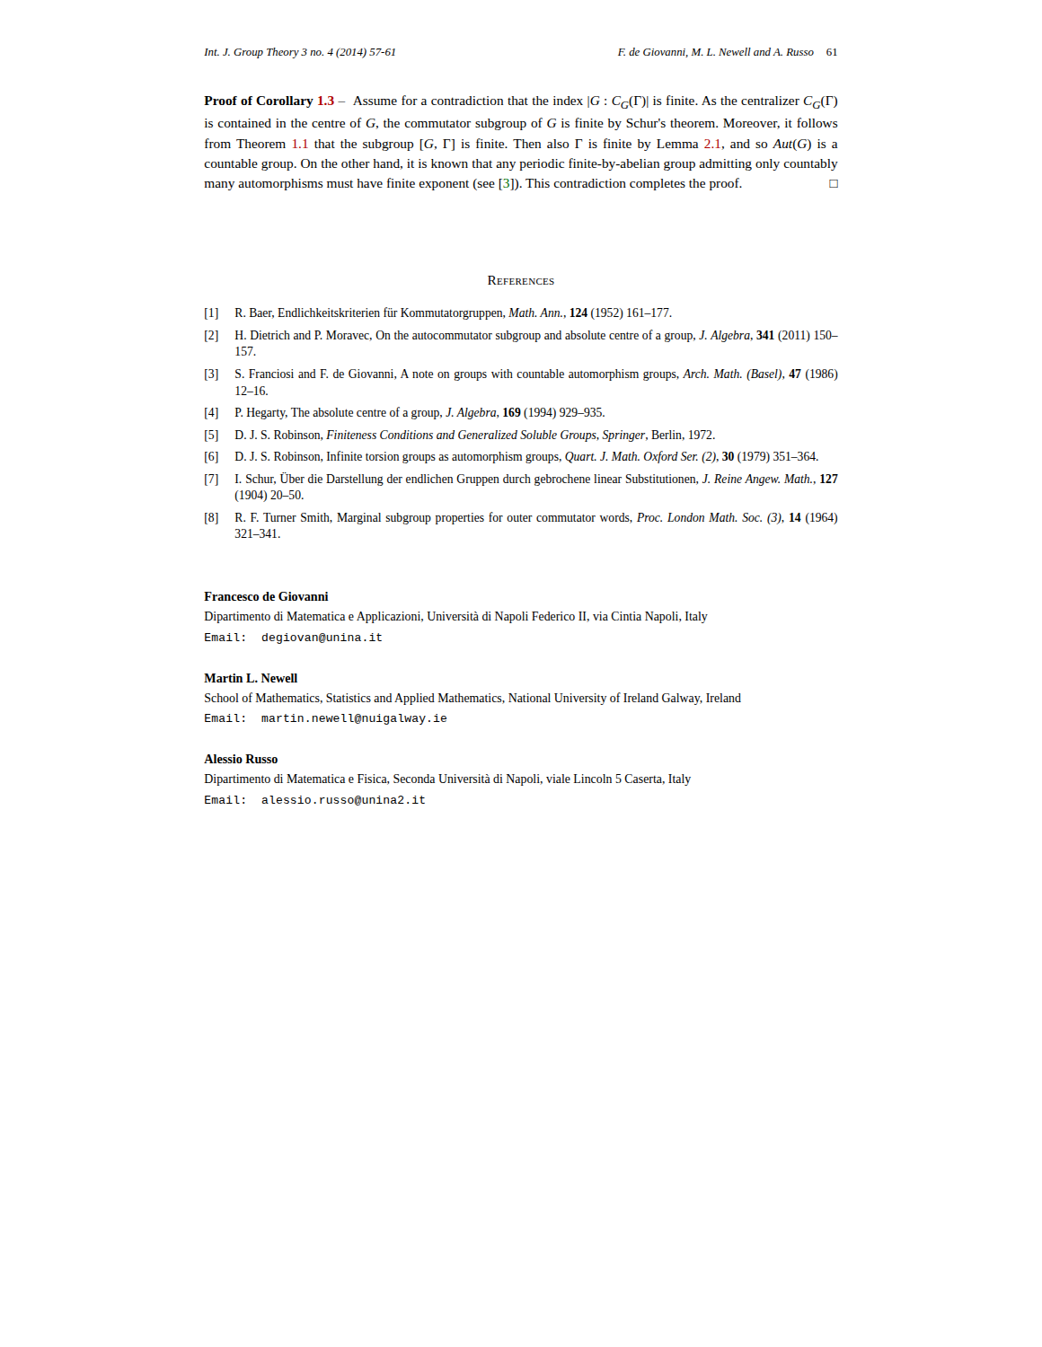Int. J. Group Theory 3 no. 4 (2014) 57-61
F. de Giovanni, M. L. Newell and A. Russo61
Proof of Corollary 1.3 – Assume for a contradiction that the index |G : CG(Γ)| is finite. As the centralizer CG(Γ) is contained in the centre of G, the commutator subgroup of G is finite by Schur's theorem. Moreover, it follows from Theorem 1.1 that the subgroup [G, Γ] is finite. Then also Γ is finite by Lemma 2.1, and so Aut(G) is a countable group. On the other hand, it is known that any periodic finite-by-abelian group admitting only countably many automorphisms must have finite exponent (see [3]). This contradiction completes the proof.□
References
[1] R. Baer, Endlichkeitskriterien für Kommutatorgruppen, Math. Ann., 124 (1952) 161–177.
[2] H. Dietrich and P. Moravec, On the autocommutator subgroup and absolute centre of a group, J. Algebra, 341 (2011) 150–157.
[3] S. Franciosi and F. de Giovanni, A note on groups with countable automorphism groups, Arch. Math. (Basel), 47 (1986) 12–16.
[4] P. Hegarty, The absolute centre of a group, J. Algebra, 169 (1994) 929–935.
[5] D. J. S. Robinson, Finiteness Conditions and Generalized Soluble Groups, Springer, Berlin, 1972.
[6] D. J. S. Robinson, Infinite torsion groups as automorphism groups, Quart. J. Math. Oxford Ser. (2), 30 (1979) 351–364.
[7] I. Schur, Über die Darstellung der endlichen Gruppen durch gebrochene linear Substitutionen, J. Reine Angew. Math., 127 (1904) 20–50.
[8] R. F. Turner Smith, Marginal subgroup properties for outer commutator words, Proc. London Math. Soc. (3), 14 (1964) 321–341.
Francesco de Giovanni
Dipartimento di Matematica e Applicazioni, Università di Napoli Federico II, via Cintia Napoli, Italy
Email: degiovan@unina.it
Martin L. Newell
School of Mathematics, Statistics and Applied Mathematics, National University of Ireland Galway, Ireland
Email: martin.newell@nuigalway.ie
Alessio Russo
Dipartimento di Matematica e Fisica, Seconda Università di Napoli, viale Lincoln 5 Caserta, Italy
Email: alessio.russo@unina2.it